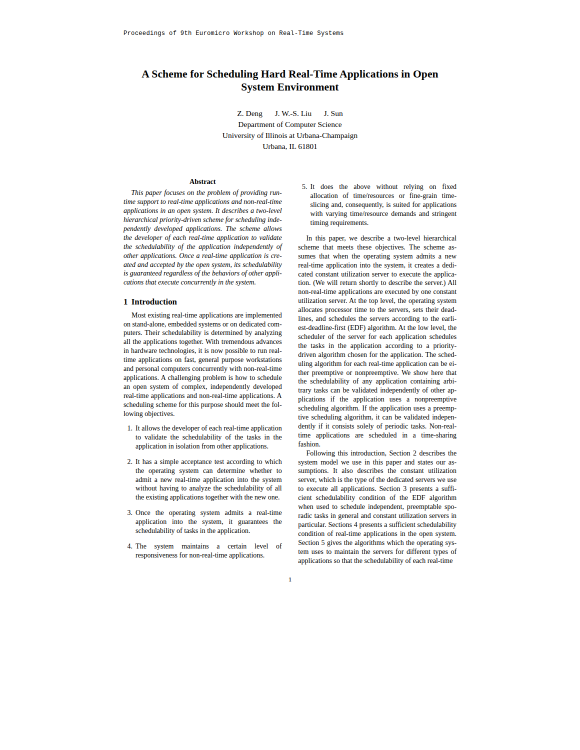Proceedings of 9th Euromicro Workshop on Real-Time Systems
A Scheme for Scheduling Hard Real-Time Applications in Open
System Environment
Z. Deng J. W.-S. Liu J. Sun
Department of Computer Science
University of Illinois at Urbana-Champaign
Urbana, IL 61801
Abstract
This paper focuses on the problem of providing run-time support to real-time applications and non-real-time applications in an open system. It describes a two-level hierarchical priority-driven scheme for scheduling independently developed applications. The scheme allows the developer of each real-time application to validate the schedulability of the application independently of other applications. Once a real-time application is created and accepted by the open system, its schedulability is guaranteed regardless of the behaviors of other applications that execute concurrently in the system.
1 Introduction
Most existing real-time applications are implemented on stand-alone, embedded systems or on dedicated computers. Their schedulability is determined by analyzing all the applications together. With tremendous advances in hardware technologies, it is now possible to run real-time applications on fast, general purpose workstations and personal computers concurrently with non-real-time applications. A challenging problem is how to schedule an open system of complex, independently developed real-time applications and non-real-time applications. A scheduling scheme for this purpose should meet the following objectives.
It allows the developer of each real-time application to validate the schedulability of the tasks in the application in isolation from other applications.
It has a simple acceptance test according to which the operating system can determine whether to admit a new real-time application into the system without having to analyze the schedulability of all the existing applications together with the new one.
Once the operating system admits a real-time application into the system, it guarantees the schedulability of tasks in the application.
The system maintains a certain level of responsiveness for non-real-time applications.
It does the above without relying on fixed allocation of time/resources or fine-grain time-slicing and, consequently, is suited for applications with varying time/resource demands and stringent timing requirements.
In this paper, we describe a two-level hierarchical scheme that meets these objectives. The scheme assumes that when the operating system admits a new real-time application into the system, it creates a dedicated constant utilization server to execute the application. (We will return shortly to describe the server.) All non-real-time applications are executed by one constant utilization server. At the top level, the operating system allocates processor time to the servers, sets their deadlines, and schedules the servers according to the earliest-deadline-first (EDF) algorithm. At the low level, the scheduler of the server for each application schedules the tasks in the application according to a priority-driven algorithm chosen for the application. The scheduling algorithm for each real-time application can be either preemptive or nonpreemptive. We show here that the schedulability of any application containing arbitrary tasks can be validated independently of other applications if the application uses a nonpreemptive scheduling algorithm. If the application uses a preemptive scheduling algorithm, it can be validated independently if it consists solely of periodic tasks. Non-real-time applications are scheduled in a time-sharing fashion.
Following this introduction, Section 2 describes the system model we use in this paper and states our assumptions. It also describes the constant utilization server, which is the type of the dedicated servers we use to execute all applications. Section 3 presents a sufficient schedulability condition of the EDF algorithm when used to schedule independent, preemptable sporadic tasks in general and constant utilization servers in particular. Sections 4 presents a sufficient schedulability condition of real-time applications in the open system. Section 5 gives the algorithms which the operating system uses to maintain the servers for different types of applications so that the schedulability of each real-time
1